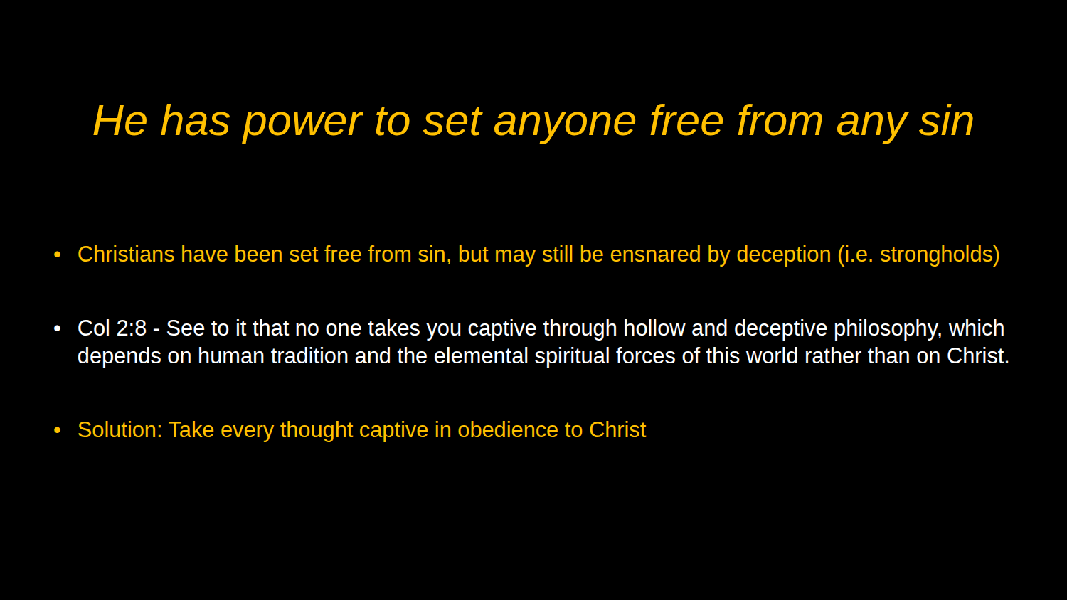He has power to set anyone free from any sin
Christians have been set free from sin, but may still be ensnared by deception (i.e. strongholds)
Col 2:8 - See to it that no one takes you captive through hollow and deceptive philosophy, which depends on human tradition and the elemental spiritual forces of this world rather than on Christ.
Solution: Take every thought captive in obedience to Christ